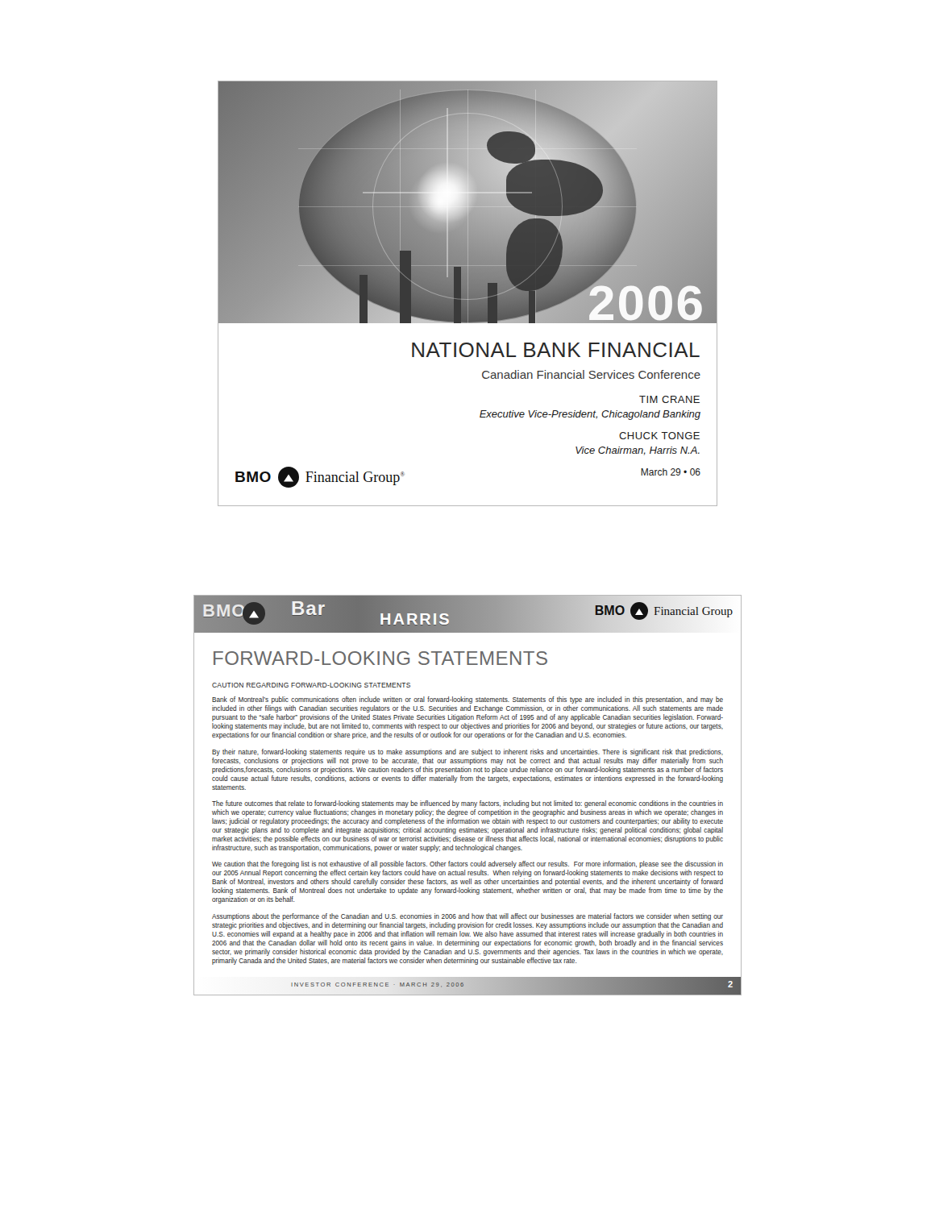2006
NATIONAL BANK FINANCIAL
Canadian Financial Services Conference
TIM CRANE
Executive Vice-President, Chicagoland Banking
CHUCK TONGE
Vice Chairman, Harris N.A.
March 29 • 06
BMO Financial Group®
BMO Bar HARRIS
BMO Financial Group
FORWARD-LOOKING STATEMENTS
CAUTION REGARDING FORWARD-LOOKING STATEMENTS
Bank of Montreal’s public communications often include written or oral forward-looking statements. Statements of this type are included in this presentation, and may be included in other filings with Canadian securities regulators or the U.S. Securities and Exchange Commission, or in other communications. All such statements are made pursuant to the “safe harbor” provisions of the United States Private Securities Litigation Reform Act of 1995 and of any applicable Canadian securities legislation. Forward-looking statements may include, but are not limited to, comments with respect to our objectives and priorities for 2006 and beyond, our strategies or future actions, our targets, expectations for our financial condition or share price, and the results of or outlook for our operations or for the Canadian and U.S. economies.
By their nature, forward-looking statements require us to make assumptions and are subject to inherent risks and uncertainties. There is significant risk that predictions, forecasts, conclusions or projections will not prove to be accurate, that our assumptions may not be correct and that actual results may differ materially from such predictions,forecasts, conclusions or projections. We caution readers of this presentation not to place undue reliance on our forward-looking statements as a number of factors could cause actual future results, conditions, actions or events to differ materially from the targets, expectations, estimates or intentions expressed in the forward-looking statements.
The future outcomes that relate to forward-looking statements may be influenced by many factors, including but not limited to: general economic conditions in the countries in which we operate; currency value fluctuations; changes in monetary policy; the degree of competition in the geographic and business areas in which we operate; changes in laws; judicial or regulatory proceedings; the accuracy and completeness of the information we obtain with respect to our customers and counterparties; our ability to execute our strategic plans and to complete and integrate acquisitions; critical accounting estimates; operational and infrastructure risks; general political conditions; global capital market activities; the possible effects on our business of war or terrorist activities; disease or illness that affects local, national or international economies; disruptions to public infrastructure, such as transportation, communications, power or water supply; and technological changes.
We caution that the foregoing list is not exhaustive of all possible factors. Other factors could adversely affect our results. For more information, please see the discussion in our 2005 Annual Report concerning the effect certain key factors could have on actual results. When relying on forward-looking statements to make decisions with respect to Bank of Montreal, investors and others should carefully consider these factors, as well as other uncertainties and potential events, and the inherent uncertainty of forward looking statements. Bank of Montreal does not undertake to update any forward-looking statement, whether written or oral, that may be made from time to time by the organization or on its behalf.
Assumptions about the performance of the Canadian and U.S. economies in 2006 and how that will affect our businesses are material factors we consider when setting our strategic priorities and objectives, and in determining our financial targets, including provision for credit losses. Key assumptions include our assumption that the Canadian and U.S. economies will expand at a healthy pace in 2006 and that inflation will remain low. We also have assumed that interest rates will increase gradually in both countries in 2006 and that the Canadian dollar will hold onto its recent gains in value. In determining our expectations for economic growth, both broadly and in the financial services sector, we primarily consider historical economic data provided by the Canadian and U.S. governments and their agencies. Tax laws in the countries in which we operate, primarily Canada and the United States, are material factors we consider when determining our sustainable effective tax rate.
INVESTOR CONFERENCE · MARCH 29, 2006 2